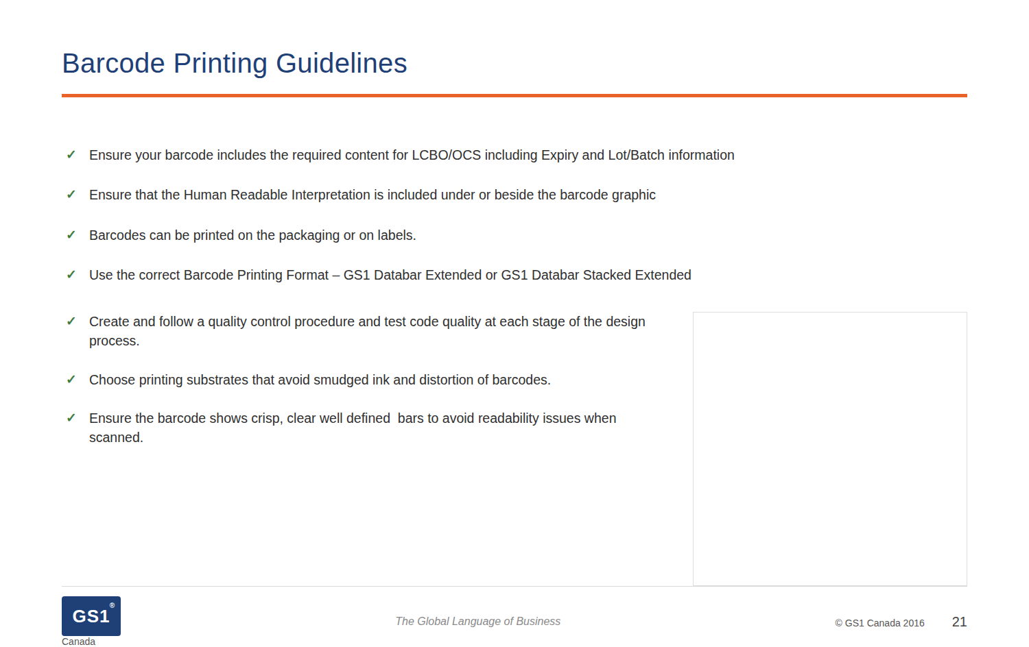Barcode Printing Guidelines
Ensure your barcode includes the required content for LCBO/OCS including Expiry and Lot/Batch information
Ensure that the Human Readable Interpretation is included under or beside the barcode graphic
Barcodes can be printed on the packaging or on labels.
Use the correct Barcode Printing Format – GS1 Databar Extended or GS1 Databar Stacked Extended
Create and follow a quality control procedure and test code quality at each stage of the design process.
Choose printing substrates that avoid smudged ink and distortion of barcodes.
Ensure the barcode shows crisp, clear well defined bars to avoid readability issues when scanned.
GS1®
Canada
The Global Language of Business
© GS1 Canada 2016 21